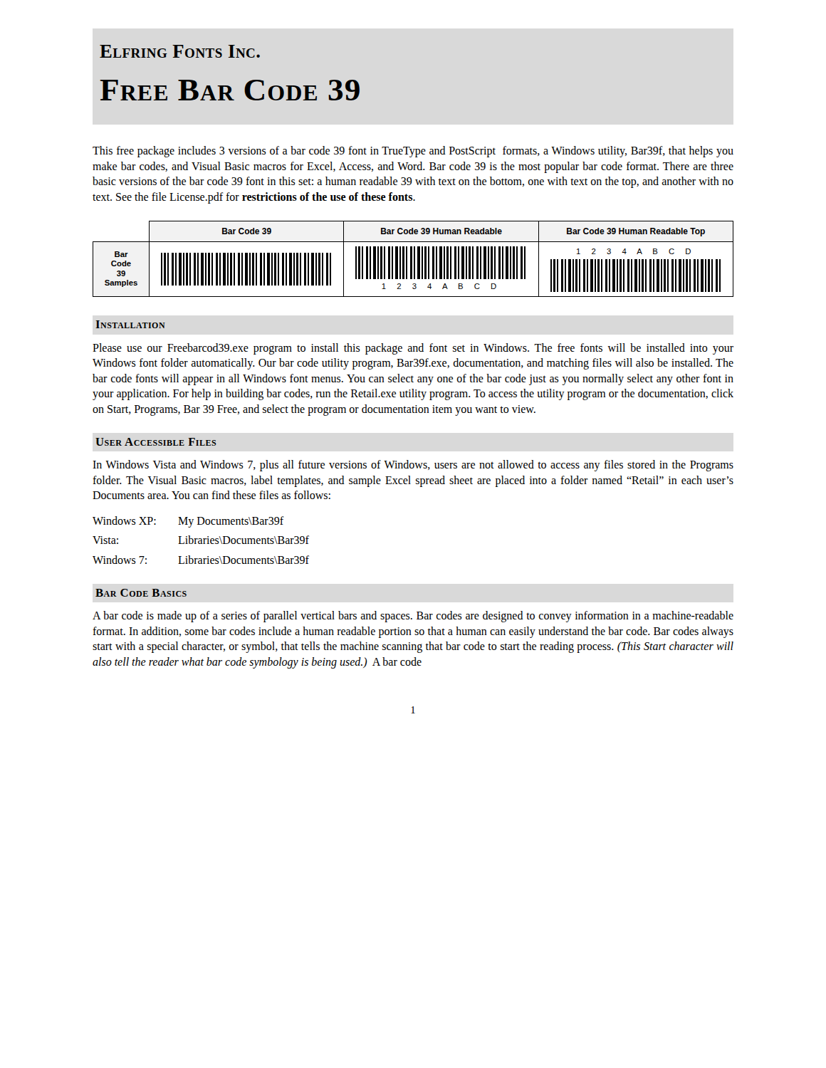Elfring Fonts Inc.
Free Bar Code 39
This free package includes 3 versions of a bar code 39 font in TrueType and PostScript formats, a Windows utility, Bar39f, that helps you make bar codes, and Visual Basic macros for Excel, Access, and Word. Bar code 39 is the most popular bar code format. There are three basic versions of the bar code 39 font in this set: a human readable 39 with text on the bottom, one with text on the top, and another with no text. See the file License.pdf for restrictions of the use of these fonts.
| | Bar Code 39 | Bar Code 39 Human Readable | Bar Code 39 Human Readable Top |
| --- | --- | --- | --- |
| Bar Code 39 Samples | | 1 2 3 4 A B C D | 1 2 3 4 A B C D |
Installation
Please use our Freebarcod39.exe program to install this package and font set in Windows. The free fonts will be installed into your Windows font folder automatically. Our bar code utility program, Bar39f.exe, documentation, and matching files will also be installed. The bar code fonts will appear in all Windows font menus. You can select any one of the bar code just as you normally select any other font in your application. For help in building bar codes, run the Retail.exe utility program. To access the utility program or the documentation, click on Start, Programs, Bar 39 Free, and select the program or documentation item you want to view.
User Accessible Files
In Windows Vista and Windows 7, plus all future versions of Windows, users are not allowed to access any files stored in the Programs folder. The Visual Basic macros, label templates, and sample Excel spread sheet are placed into a folder named “Retail” in each user’s Documents area. You can find these files as follows:
Windows XP: My Documents\Bar39f
Vista: Libraries\Documents\Bar39f
Windows 7: Libraries\Documents\Bar39f
Bar Code Basics
A bar code is made up of a series of parallel vertical bars and spaces. Bar codes are designed to convey information in a machine-readable format. In addition, some bar codes include a human readable portion so that a human can easily understand the bar code. Bar codes always start with a special character, or symbol, that tells the machine scanning that bar code to start the reading process. (This Start character will also tell the reader what bar code symbology is being used.) A bar code
1